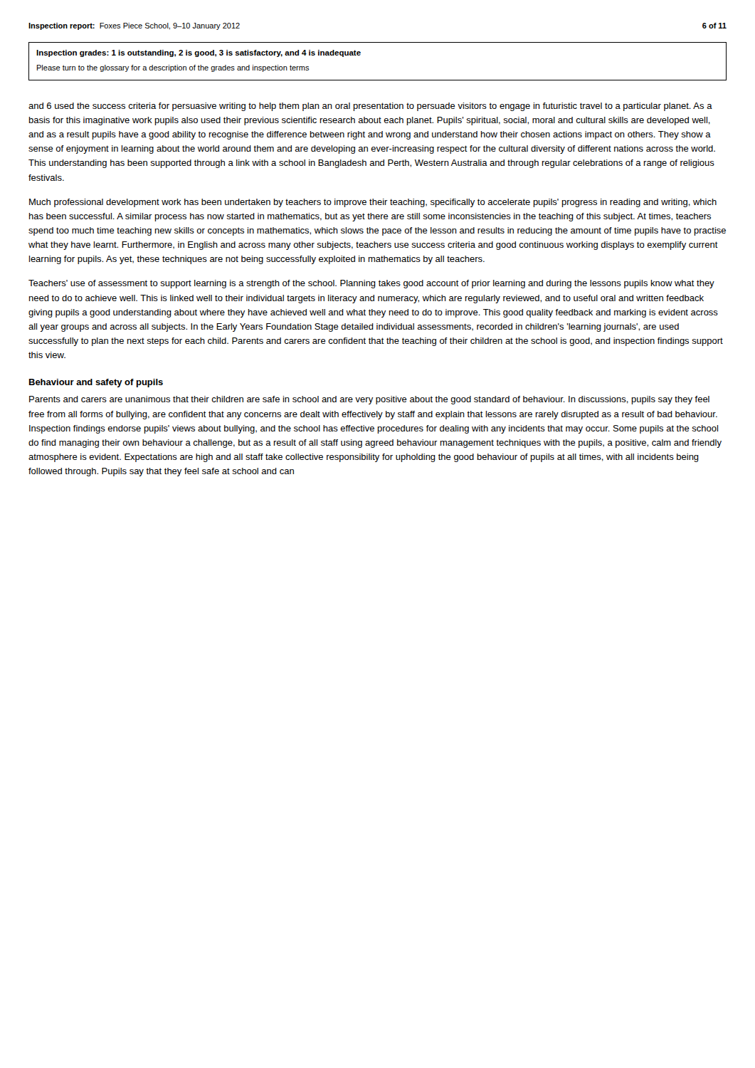Inspection report: Foxes Piece School, 9–10 January 2012
6 of 11
Inspection grades: 1 is outstanding, 2 is good, 3 is satisfactory, and 4 is inadequate
Please turn to the glossary for a description of the grades and inspection terms
and 6 used the success criteria for persuasive writing to help them plan an oral presentation to persuade visitors to engage in futuristic travel to a particular planet. As a basis for this imaginative work pupils also used their previous scientific research about each planet. Pupils' spiritual, social, moral and cultural skills are developed well, and as a result pupils have a good ability to recognise the difference between right and wrong and understand how their chosen actions impact on others. They show a sense of enjoyment in learning about the world around them and are developing an ever-increasing respect for the cultural diversity of different nations across the world. This understanding has been supported through a link with a school in Bangladesh and Perth, Western Australia and through regular celebrations of a range of religious festivals.
Much professional development work has been undertaken by teachers to improve their teaching, specifically to accelerate pupils' progress in reading and writing, which has been successful. A similar process has now started in mathematics, but as yet there are still some inconsistencies in the teaching of this subject. At times, teachers spend too much time teaching new skills or concepts in mathematics, which slows the pace of the lesson and results in reducing the amount of time pupils have to practise what they have learnt. Furthermore, in English and across many other subjects, teachers use success criteria and good continuous working displays to exemplify current learning for pupils. As yet, these techniques are not being successfully exploited in mathematics by all teachers.
Teachers' use of assessment to support learning is a strength of the school. Planning takes good account of prior learning and during the lessons pupils know what they need to do to achieve well. This is linked well to their individual targets in literacy and numeracy, which are regularly reviewed, and to useful oral and written feedback giving pupils a good understanding about where they have achieved well and what they need to do to improve. This good quality feedback and marking is evident across all year groups and across all subjects. In the Early Years Foundation Stage detailed individual assessments, recorded in children's 'learning journals', are used successfully to plan the next steps for each child. Parents and carers are confident that the teaching of their children at the school is good, and inspection findings support this view.
Behaviour and safety of pupils
Parents and carers are unanimous that their children are safe in school and are very positive about the good standard of behaviour. In discussions, pupils say they feel free from all forms of bullying, are confident that any concerns are dealt with effectively by staff and explain that lessons are rarely disrupted as a result of bad behaviour. Inspection findings endorse pupils' views about bullying, and the school has effective procedures for dealing with any incidents that may occur. Some pupils at the school do find managing their own behaviour a challenge, but as a result of all staff using agreed behaviour management techniques with the pupils, a positive, calm and friendly atmosphere is evident. Expectations are high and all staff take collective responsibility for upholding the good behaviour of pupils at all times, with all incidents being followed through. Pupils say that they feel safe at school and can